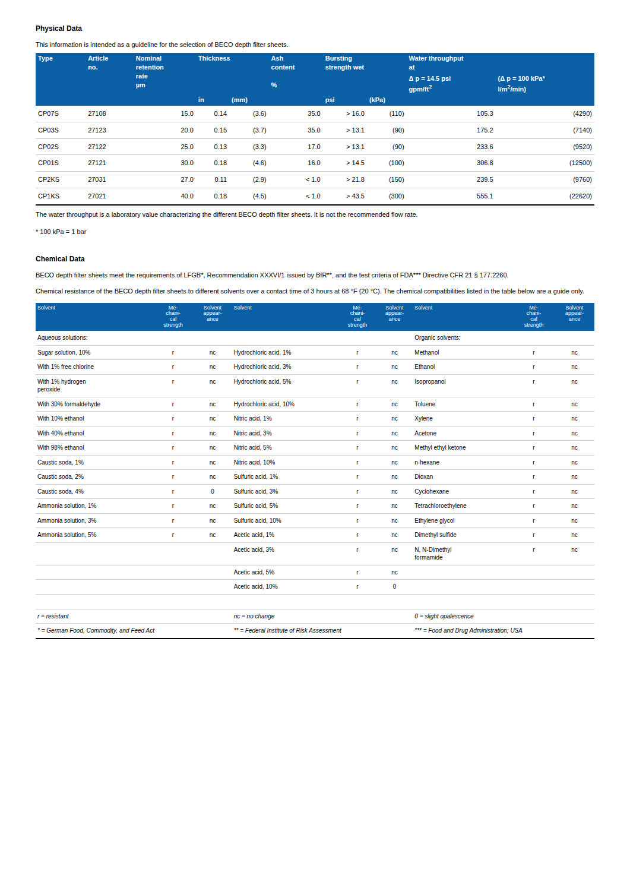Physical Data
This information is intended as a guideline for the selection of BECO depth filter sheets.
| Type | Article no. | Nominal retention rate µm | Thickness | Ash content % | Bursting strength wet | Water throughput at |
| --- | --- | --- | --- | --- | --- | --- |
| Δ p = 14.5 psi gpm/ft 2 | (Δ p = 100 kPa* l/m 2 /min) |
| in | (mm) | psi | (kPa) | | |
| CP07S | 27108 | 15.0 | 0.14 | (3.6) | 35.0 | > 16.0 | (110) | 105.3 | (4290) |
| CP03S | 27123 | 20.0 | 0.15 | (3.7) | 35.0 | > 13.1 | (90) | 175.2 | (7140) |
| CP02S | 27122 | 25.0 | 0.13 | (3.3) | 17.0 | > 13.1 | (90) | 233.6 | (9520) |
| CP01S | 27121 | 30.0 | 0.18 | (4.6) | 16.0 | > 14.5 | (100) | 306.8 | (12500) |
| CP2KS | 27031 | 27.0 | 0.11 | (2.9) | < 1.0 | > 21.8 | (150) | 239.5 | (9760) |
| CP1KS | 27021 | 40.0 | 0.18 | (4.5) | < 1.0 | > 43.5 | (300) | 555.1 | (22620) |
The water throughput is a laboratory value characterizing the different BECO depth filter sheets. It is not the recommended flow rate.
* 100 kPa = 1 bar
Chemical Data
BECO depth filter sheets meet the requirements of LFGB*, Recommendation XXXVI/1 issued by BfR**, and the test criteria of FDA*** Directive CFR 21 § 177.2260.
Chemical resistance of the BECO depth filter sheets to different solvents over a contact time of 3 hours at 68 °F (20 °C). The chemical compatibilities listed in the table below are a guide only.
| Solvent | Me- chani- cal strength | Solvent appear- ance | Solvent | Me- chani- cal strength | Solvent appear- ance | Solvent | Me- chani- cal strength | Solvent appear- ance |
| --- | --- | --- | --- | --- | --- | --- | --- | --- |
| Aqueous solutions: | | | | | | Organic solvents: | | |
| Sugar solution, 10% | r | nc | Hydrochloric acid, 1% | r | nc | Methanol | r | nc |
| With 1% free chlorine | r | nc | Hydrochloric acid, 3% | r | nc | Ethanol | r | nc |
| With 1% hydrogen peroxide | r | nc | Hydrochloric acid, 5% | r | nc | Isopropanol | r | nc |
| With 30% formaldehyde | r | nc | Hydrochloric acid, 10% | r | nc | Toluene | r | nc |
| With 10% ethanol | r | nc | Nitric acid, 1% | r | nc | Xylene | r | nc |
| With 40% ethanol | r | nc | Nitric acid, 3% | r | nc | Acetone | r | nc |
| With 98% ethanol | r | nc | Nitric acid, 5% | r | nc | Methyl ethyl ketone | r | nc |
| Caustic soda, 1% | r | nc | Nitric acid, 10% | r | nc | n-hexane | r | nc |
| Caustic soda, 2% | r | nc | Sulfuric acid, 1% | r | nc | Dioxan | r | nc |
| Caustic soda, 4% | r | 0 | Sulfuric acid, 3% | r | nc | Cyclohexane | r | nc |
| Ammonia solution, 1% | r | nc | Sulfuric acid, 5% | r | nc | Tetrachloroethylene | r | nc |
| Ammonia solution, 3% | r | nc | Sulfuric acid, 10% | r | nc | Ethylene glycol | r | nc |
| Ammonia solution, 5% | r | nc | Acetic acid, 1% | r | nc | Dimethyl sulfide | r | nc |
| | | | Acetic acid, 3% | r | nc | N, N-Dimethyl formamide | r | nc |
| | | | Acetic acid, 5% | r | nc | | | |
| | | | Acetic acid, 10% | r | 0 | | | |
| r = resistant | nc = no change | 0 = slight opalescence |
| * = German Food, Commodity, and Feed Act | ** = Federal Institute of Risk Assessment | *** = Food and Drug Administration; USA |